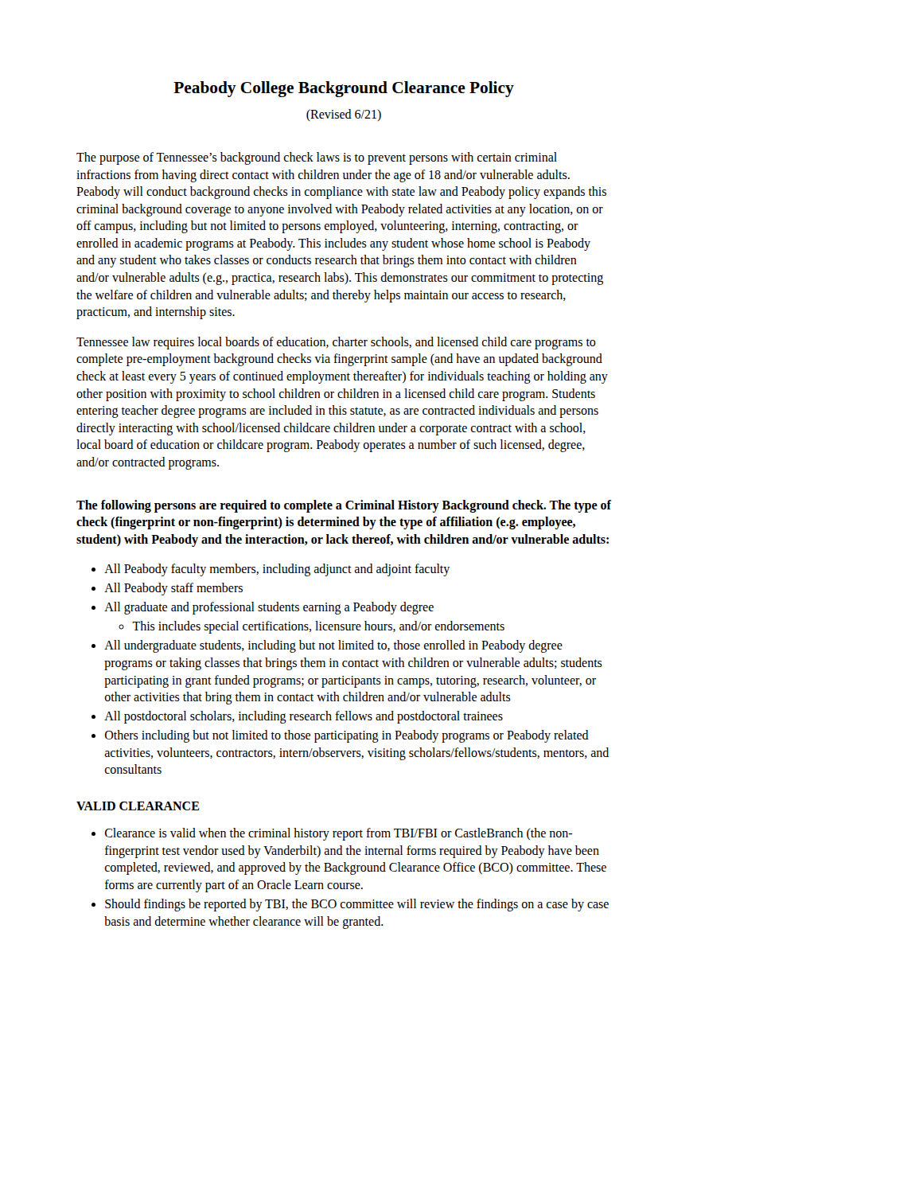Peabody College Background Clearance Policy
(Revised 6/21)
The purpose of Tennessee’s background check laws is to prevent persons with certain criminal infractions from having direct contact with children under the age of 18 and/or vulnerable adults. Peabody will conduct background checks in compliance with state law and Peabody policy expands this criminal background coverage to anyone involved with Peabody related activities at any location, on or off campus, including but not limited to persons employed, volunteering, interning, contracting, or enrolled in academic programs at Peabody. This includes any student whose home school is Peabody and any student who takes classes or conducts research that brings them into contact with children and/or vulnerable adults (e.g., practica, research labs). This demonstrates our commitment to protecting the welfare of children and vulnerable adults; and thereby helps maintain our access to research, practicum, and internship sites.
Tennessee law requires local boards of education, charter schools, and licensed child care programs to complete pre-employment background checks via fingerprint sample (and have an updated background check at least every 5 years of continued employment thereafter) for individuals teaching or holding any other position with proximity to school children or children in a licensed child care program. Students entering teacher degree programs are included in this statute, as are contracted individuals and persons directly interacting with school/licensed childcare children under a corporate contract with a school, local board of education or childcare program. Peabody operates a number of such licensed, degree, and/or contracted programs.
The following persons are required to complete a Criminal History Background check. The type of check (fingerprint or non-fingerprint) is determined by the type of affiliation (e.g. employee, student) with Peabody and the interaction, or lack thereof, with children and/or vulnerable adults:
All Peabody faculty members, including adjunct and adjoint faculty
All Peabody staff members
All graduate and professional students earning a Peabody degree
This includes special certifications, licensure hours, and/or endorsements
All undergraduate students, including but not limited to, those enrolled in Peabody degree programs or taking classes that brings them in contact with children or vulnerable adults; students participating in grant funded programs; or participants in camps, tutoring, research, volunteer, or other activities that bring them in contact with children and/or vulnerable adults
All postdoctoral scholars, including research fellows and postdoctoral trainees
Others including but not limited to those participating in Peabody programs or Peabody related activities, volunteers, contractors, intern/observers, visiting scholars/fellows/students, mentors, and consultants
VALID CLEARANCE
Clearance is valid when the criminal history report from TBI/FBI or CastleBranch (the non-fingerprint test vendor used by Vanderbilt) and the internal forms required by Peabody have been completed, reviewed, and approved by the Background Clearance Office (BCO) committee. These forms are currently part of an Oracle Learn course.
Should findings be reported by TBI, the BCO committee will review the findings on a case by case basis and determine whether clearance will be granted.